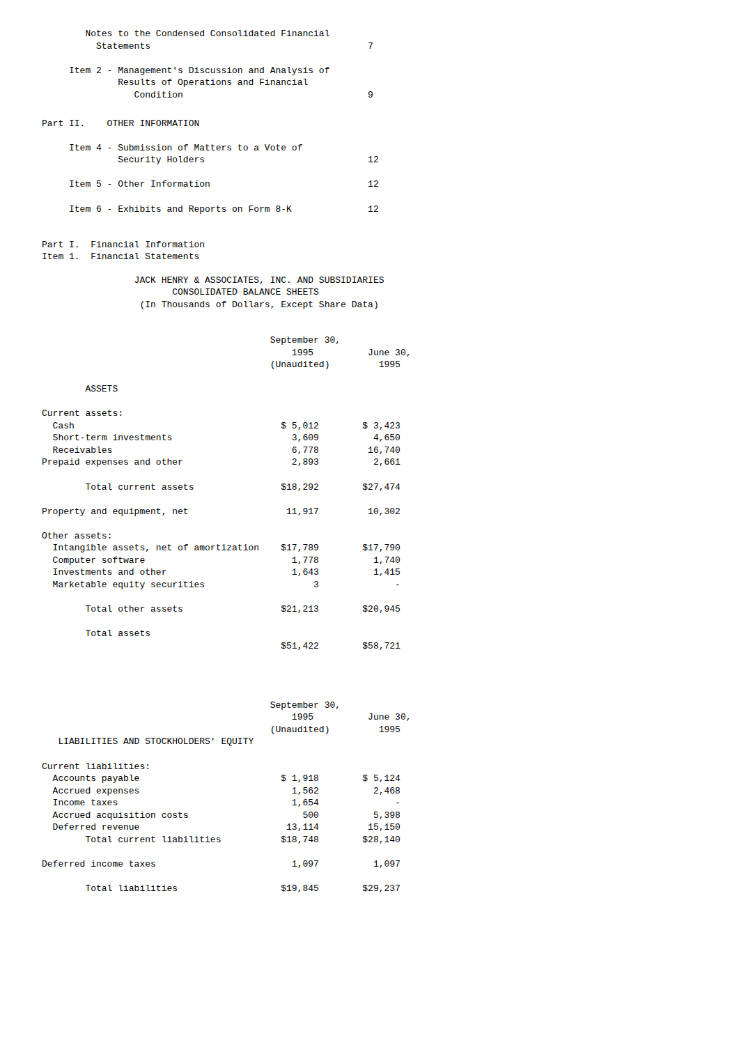Notes to the Condensed Consolidated Financial
          Statements                                        7

     Item 2 - Management's Discussion and Analysis of
              Results of Operations and Financial
                 Condition                                  9
Part II.    OTHER INFORMATION

     Item 4 - Submission of Matters to a Vote of
              Security Holders                              12

     Item 5 - Other Information                             12

     Item 6 - Exhibits and Reports on Form 8-K              12
Part I.  Financial Information
Item 1.  Financial Statements
                 JACK HENRY & ASSOCIATES, INC. AND SUBSIDIARIES
                        CONSOLIDATED BALANCE SHEETS
                  (In Thousands of Dollars, Except Share Data)
                                          September 30,
                                              1995          June 30,
                                          (Unaudited)         1995

        ASSETS

Current assets:
  Cash                                      $ 5,012        $ 3,423
  Short-term investments                      3,609          4,650
  Receivables                                 6,778         16,740
Prepaid expenses and other                    2,893          2,661

        Total current assets                $18,292        $27,474

Property and equipment, net                  11,917         10,302

Other assets:
  Intangible assets, net of amortization    $17,789        $17,790
  Computer software                           1,778          1,740
  Investments and other                       1,643          1,415
  Marketable equity securities                    3              -

        Total other assets                  $21,213        $20,945

        Total assets
                                            $51,422        $58,721
                                          September 30,
                                              1995          June 30,
                                          (Unaudited)         1995
   LIABILITIES AND STOCKHOLDERS' EQUITY

Current liabilities:
  Accounts payable                          $ 1,918        $ 5,124
  Accrued expenses                            1,562          2,468
  Income taxes                                1,654              -
  Accrued acquisition costs                     500          5,398
  Deferred revenue                           13,114         15,150
        Total current liabilities           $18,748        $28,140

Deferred income taxes                         1,097          1,097

        Total liabilities                   $19,845        $29,237